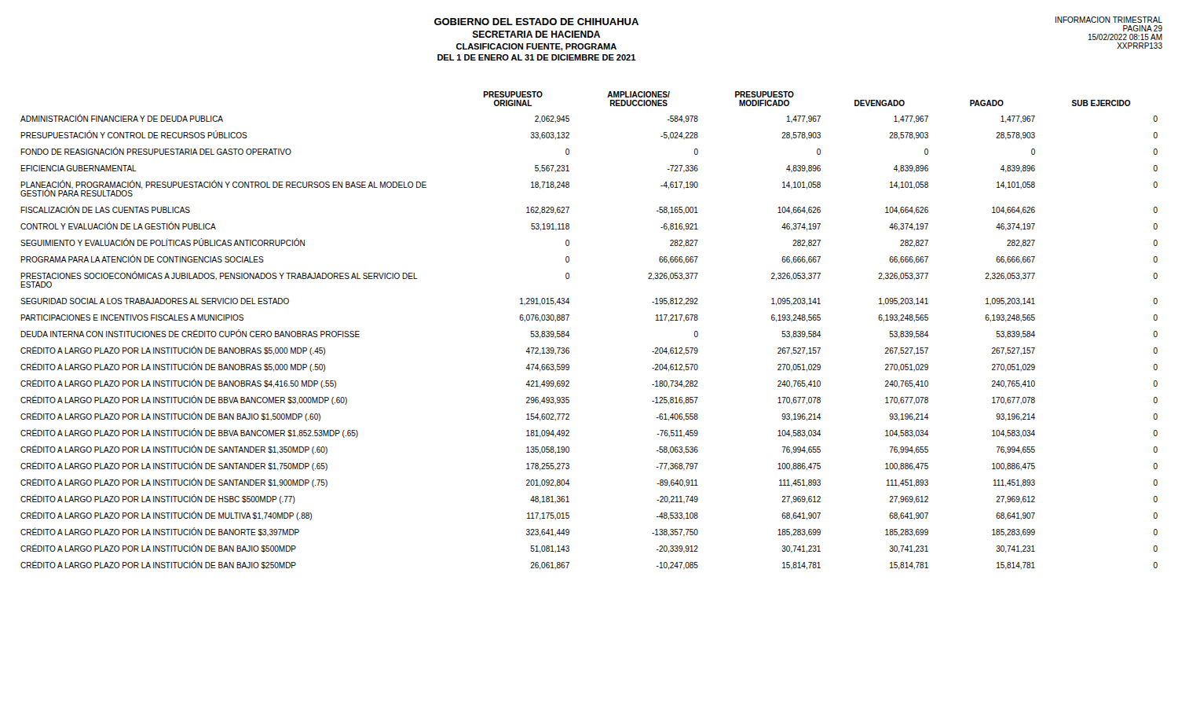GOBIERNO DEL ESTADO DE CHIHUAHUA
SECRETARIA DE HACIENDA
CLASIFICACION FUENTE, PROGRAMA
DEL 1 DE ENERO AL 31 DE DICIEMBRE DE 2021
INFORMACION TRIMESTRAL
PAGINA 29
15/02/2022 08:15 AM
XXPRRP133
| | PRESUPUESTO ORIGINAL | AMPLIACIONES/ REDUCCIONES | PRESUPUESTO MODIFICADO | DEVENGADO | PAGADO | SUB EJERCIDO |
| --- | --- | --- | --- | --- | --- | --- |
| ADMINISTRACIÓN FINANCIERA Y DE DEUDA PUBLICA | 2,062,945 | -584,978 | 1,477,967 | 1,477,967 | 1,477,967 | 0 |
| PRESUPUESTACIÓN Y CONTROL DE RECURSOS PÚBLICOS | 33,603,132 | -5,024,228 | 28,578,903 | 28,578,903 | 28,578,903 | 0 |
| FONDO DE REASIGNACIÓN PRESUPUESTARIA DEL GASTO OPERATIVO | 0 | 0 | 0 | 0 | 0 | 0 |
| EFICIENCIA GUBERNAMENTAL | 5,567,231 | -727,336 | 4,839,896 | 4,839,896 | 4,839,896 | 0 |
| PLANEACIÓN, PROGRAMACIÓN, PRESUPUESTACIÓN Y CONTROL DE RECURSOS EN BASE AL MODELO DE GESTIÓN PARA RESULTADOS | 18,718,248 | -4,617,190 | 14,101,058 | 14,101,058 | 14,101,058 | 0 |
| FISCALIZACIÓN DE LAS CUENTAS PUBLICAS | 162,829,627 | -58,165,001 | 104,664,626 | 104,664,626 | 104,664,626 | 0 |
| CONTROL Y EVALUACIÓN DE LA GESTIÓN PUBLICA | 53,191,118 | -6,816,921 | 46,374,197 | 46,374,197 | 46,374,197 | 0 |
| SEGUIMIENTO Y EVALUACIÓN DE POLÍTICAS PÚBLICAS ANTICORRUPCIÓN | 0 | 282,827 | 282,827 | 282,827 | 282,827 | 0 |
| PROGRAMA PARA LA ATENCIÓN DE CONTINGENCIAS SOCIALES | 0 | 66,666,667 | 66,666,667 | 66,666,667 | 66,666,667 | 0 |
| PRESTACIONES SOCIOECONÓMICAS A JUBILADOS, PENSIONADOS Y TRABAJADORES AL SERVICIO DEL ESTADO | 0 | 2,326,053,377 | 2,326,053,377 | 2,326,053,377 | 2,326,053,377 | 0 |
| SEGURIDAD SOCIAL A LOS TRABAJADORES AL SERVICIO DEL ESTADO | 1,291,015,434 | -195,812,292 | 1,095,203,141 | 1,095,203,141 | 1,095,203,141 | 0 |
| PARTICIPACIONES E INCENTIVOS FISCALES A MUNICIPIOS | 6,076,030,887 | 117,217,678 | 6,193,248,565 | 6,193,248,565 | 6,193,248,565 | 0 |
| DEUDA INTERNA CON INSTITUCIONES DE CRÉDITO CUPÓN CERO BANOBRAS PROFISSE | 53,839,584 | 0 | 53,839,584 | 53,839,584 | 53,839,584 | 0 |
| CRÉDITO A LARGO PLAZO POR LA INSTITUCIÓN DE BANOBRAS $5,000 MDP (.45) | 472,139,736 | -204,612,579 | 267,527,157 | 267,527,157 | 267,527,157 | 0 |
| CRÉDITO A LARGO PLAZO POR LA INSTITUCIÓN DE BANOBRAS $5,000 MDP (.50) | 474,663,599 | -204,612,570 | 270,051,029 | 270,051,029 | 270,051,029 | 0 |
| CRÉDITO A LARGO PLAZO POR LA INSTITUCIÓN DE BANOBRAS $4,416.50 MDP (.55) | 421,499,692 | -180,734,282 | 240,765,410 | 240,765,410 | 240,765,410 | 0 |
| CRÉDITO A LARGO PLAZO POR LA INSTITUCIÓN DE BBVA BANCOMER $3,000MDP (.60) | 296,493,935 | -125,816,857 | 170,677,078 | 170,677,078 | 170,677,078 | 0 |
| CRÉDITO A LARGO PLAZO POR LA INSTITUCIÓN DE BAN BAJIO $1,500MDP (.60) | 154,602,772 | -61,406,558 | 93,196,214 | 93,196,214 | 93,196,214 | 0 |
| CRÉDITO A LARGO PLAZO POR LA INSTITUCIÓN DE BBVA BANCOMER $1,852.53MDP (.65) | 181,094,492 | -76,511,459 | 104,583,034 | 104,583,034 | 104,583,034 | 0 |
| CRÉDITO A LARGO PLAZO POR LA INSTITUCIÓN DE SANTANDER $1,350MDP (.60) | 135,058,190 | -58,063,536 | 76,994,655 | 76,994,655 | 76,994,655 | 0 |
| CRÉDITO A LARGO PLAZO POR LA INSTITUCIÓN DE SANTANDER $1,750MDP (.65) | 178,255,273 | -77,368,797 | 100,886,475 | 100,886,475 | 100,886,475 | 0 |
| CRÉDITO A LARGO PLAZO POR LA INSTITUCIÓN DE SANTANDER $1,900MDP (.75) | 201,092,804 | -89,640,911 | 111,451,893 | 111,451,893 | 111,451,893 | 0 |
| CRÉDITO A LARGO PLAZO POR LA INSTITUCIÓN DE HSBC $500MDP (.77) | 48,181,361 | -20,211,749 | 27,969,612 | 27,969,612 | 27,969,612 | 0 |
| CRÉDITO A LARGO PLAZO POR LA INSTITUCIÓN DE MULTIVA $1,740MDP (.88) | 117,175,015 | -48,533,108 | 68,641,907 | 68,641,907 | 68,641,907 | 0 |
| CRÉDITO A LARGO PLAZO POR LA INSTITUCIÓN DE BANORTE $3,397MDP | 323,641,449 | -138,357,750 | 185,283,699 | 185,283,699 | 185,283,699 | 0 |
| CRÉDITO A LARGO PLAZO POR LA INSTITUCIÓN DE BAN BAJIO $500MDP | 51,081,143 | -20,339,912 | 30,741,231 | 30,741,231 | 30,741,231 | 0 |
| CRÉDITO A LARGO PLAZO POR LA INSTITUCIÓN DE BAN BAJIO $250MDP | 26,061,867 | -10,247,085 | 15,814,781 | 15,814,781 | 15,814,781 | 0 |